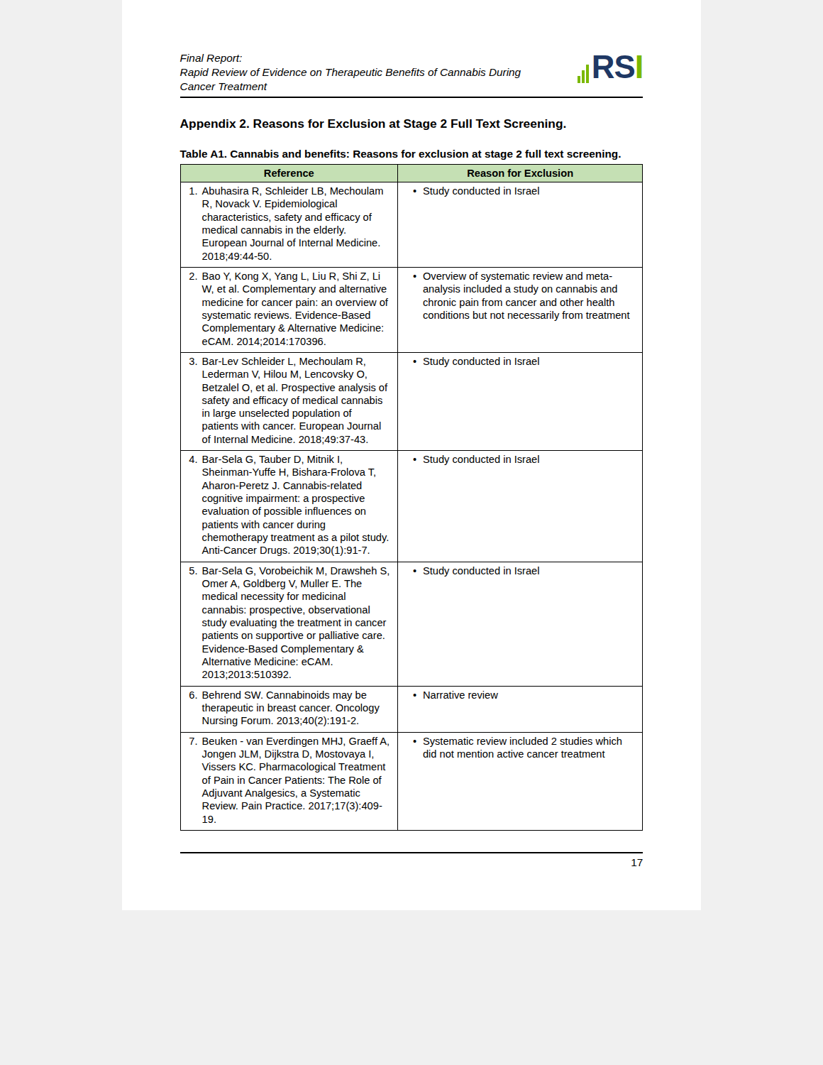Final Report:
Rapid Review of Evidence on Therapeutic Benefits of Cannabis During Cancer Treatment
RSI
Appendix 2. Reasons for Exclusion at Stage 2 Full Text Screening.
Table A1. Cannabis and benefits: Reasons for exclusion at stage 2 full text screening.
| Reference | Reason for Exclusion |
| --- | --- |
| 1. Abuhasira R, Schleider LB, Mechoulam R, Novack V. Epidemiological characteristics, safety and efficacy of medical cannabis in the elderly. European Journal of Internal Medicine. 2018;49:44-50. | Study conducted in Israel |
| 2. Bao Y, Kong X, Yang L, Liu R, Shi Z, Li W, et al. Complementary and alternative medicine for cancer pain: an overview of systematic reviews. Evidence-Based Complementary & Alternative Medicine: eCAM. 2014;2014:170396. | Overview of systematic review and meta-analysis included a study on cannabis and chronic pain from cancer and other health conditions but not necessarily from treatment |
| 3. Bar-Lev Schleider L, Mechoulam R, Lederman V, Hilou M, Lencovsky O, Betzalel O, et al. Prospective analysis of safety and efficacy of medical cannabis in large unselected population of patients with cancer. European Journal of Internal Medicine. 2018;49:37-43. | Study conducted in Israel |
| 4. Bar-Sela G, Tauber D, Mitnik I, Sheinman-Yuffe H, Bishara-Frolova T, Aharon-Peretz J. Cannabis-related cognitive impairment: a prospective evaluation of possible influences on patients with cancer during chemotherapy treatment as a pilot study. Anti-Cancer Drugs. 2019;30(1):91-7. | Study conducted in Israel |
| 5. Bar-Sela G, Vorobeichik M, Drawsheh S, Omer A, Goldberg V, Muller E. The medical necessity for medicinal cannabis: prospective, observational study evaluating the treatment in cancer patients on supportive or palliative care. Evidence-Based Complementary & Alternative Medicine: eCAM. 2013;2013:510392. | Study conducted in Israel |
| 6. Behrend SW. Cannabinoids may be therapeutic in breast cancer. Oncology Nursing Forum. 2013;40(2):191-2. | Narrative review |
| 7. Beuken - van Everdingen MHJ, Graeff A, Jongen JLM, Dijkstra D, Mostovaya I, Vissers KC. Pharmacological Treatment of Pain in Cancer Patients: The Role of Adjuvant Analgesics, a Systematic Review. Pain Practice. 2017;17(3):409-19. | Systematic review included 2 studies which did not mention active cancer treatment |
17